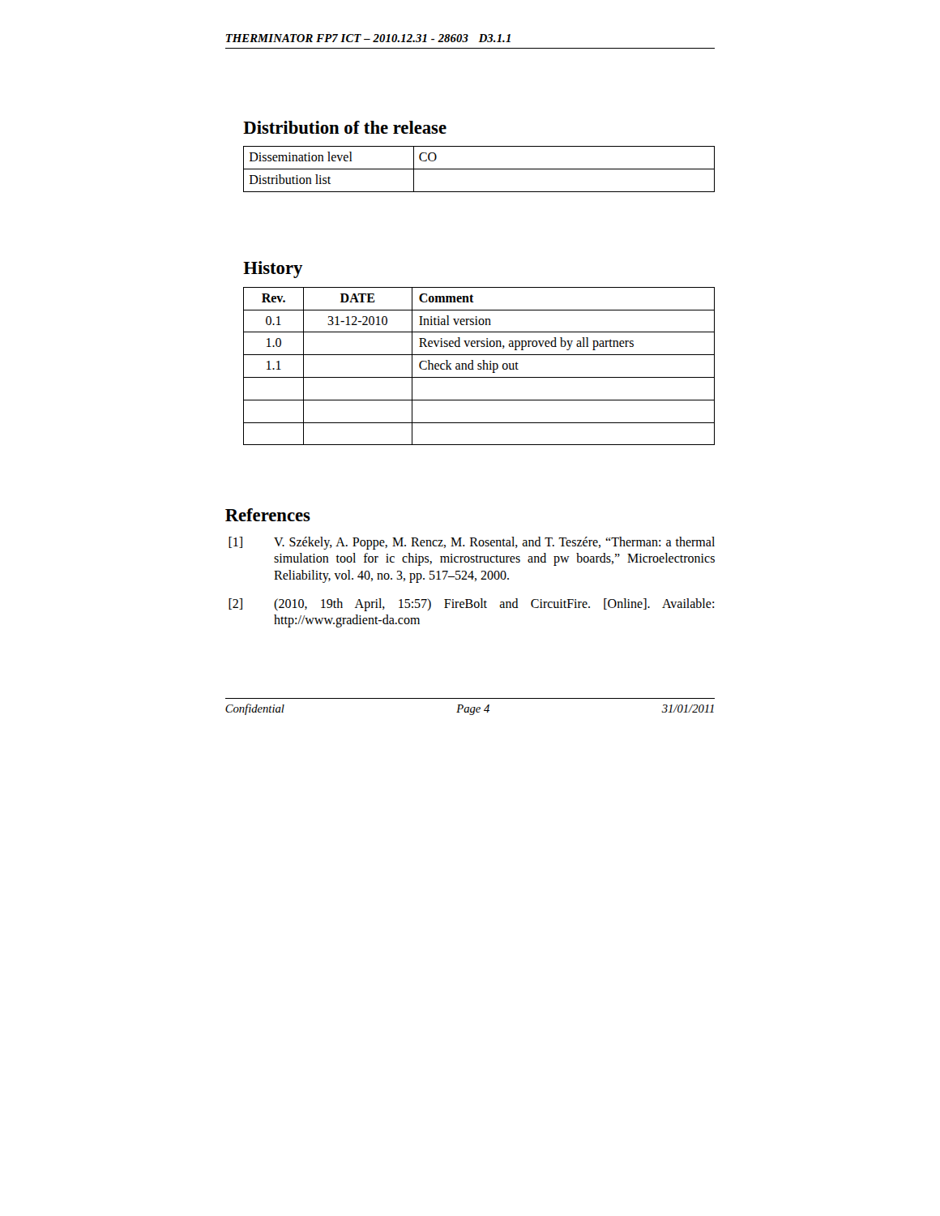THERMINATOR FP7 ICT – 2010.12.31 - 28603 D3.1.1
Distribution of the release
| Dissemination level | CO |
| Distribution list | |
History
| Rev. | DATE | Comment |
| --- | --- | --- |
| 0.1 | 31-12-2010 | Initial version |
| 1.0 | | Revised version, approved by all partners |
| 1.1 | | Check and ship out |
References
[1]
V. Székely, A. Poppe, M. Rencz, M. Rosental, and T. Teszére, “Therman: a thermal simulation tool for ic chips, microstructures and pw boards,” Microelectronics Reliability, vol. 40, no. 3, pp. 517–524, 2000.
[2]
(2010, 19th April, 15:57) FireBolt and CircuitFire. [Online]. Available: http://www.gradient-da.com
Confidential
Page 4
31/01/2011